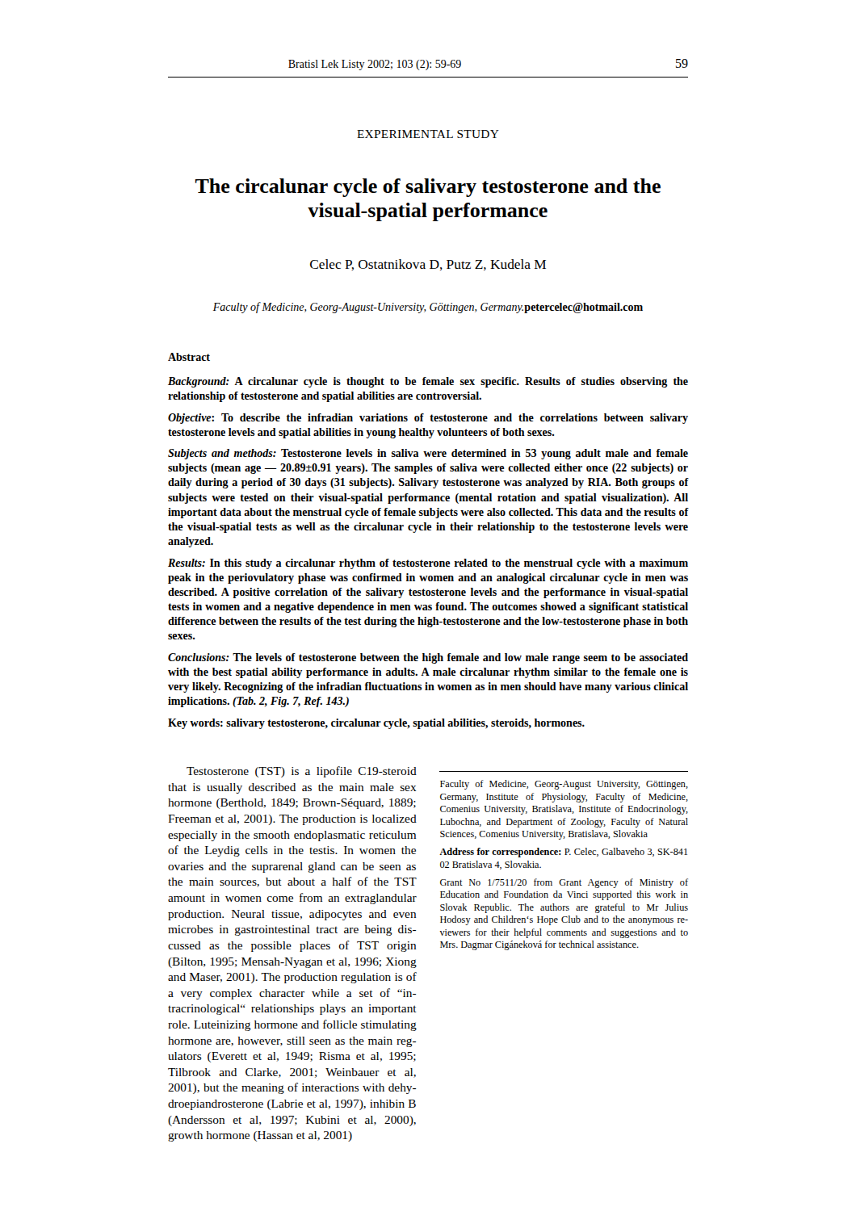Bratisl Lek Listy 2002; 103 (2): 59-69 59
EXPERIMENTAL STUDY
The circalunar cycle of salivary testosterone and the visual-spatial performance
Celec P, Ostatnikova D, Putz Z, Kudela M
Faculty of Medicine, Georg-August-University, Göttingen, Germany.petercelec@hotmail.com
Abstract
Background: A circalunar cycle is thought to be female sex specific. Results of studies observing the relationship of testosterone and spatial abilities are controversial.
Objective: To describe the infradian variations of testosterone and the correlations between salivary testosterone levels and spatial abilities in young healthy volunteers of both sexes.
Subjects and methods: Testosterone levels in saliva were determined in 53 young adult male and female subjects (mean age — 20.89±0.91 years). The samples of saliva were collected either once (22 subjects) or daily during a period of 30 days (31 subjects). Salivary testosterone was analyzed by RIA. Both groups of subjects were tested on their visual-spatial performance (mental rotation and spatial visualization). All important data about the menstrual cycle of female subjects were also collected. This data and the results of the visual-spatial tests as well as the circalunar cycle in their relationship to the testosterone levels were analyzed.
Results: In this study a circalunar rhythm of testosterone related to the menstrual cycle with a maximum peak in the periovulatory phase was confirmed in women and an analogical circalunar cycle in men was described. A positive correlation of the salivary testosterone levels and the performance in visual-spatial tests in women and a negative dependence in men was found. The outcomes showed a significant statistical difference between the results of the test during the high-testosterone and the low-testosterone phase in both sexes.
Conclusions: The levels of testosterone between the high female and low male range seem to be associated with the best spatial ability performance in adults. A male circalunar rhythm similar to the female one is very likely. Recognizing of the infradian fluctuations in women as in men should have many various clinical implications. (Tab. 2, Fig. 7, Ref. 143.)
Key words: salivary testosterone, circalunar cycle, spatial abilities, steroids, hormones.
Testosterone (TST) is a lipofile C19-steroid that is usually described as the main male sex hormone (Berthold, 1849; Brown-Séquard, 1889; Freeman et al, 2001). The production is localized especially in the smooth endoplasmatic reticulum of the Leydig cells in the testis. In women the ovaries and the suprarenal gland can be seen as the main sources, but about a half of the TST amount in women come from an extraglandular production. Neural tissue, adipocytes and even microbes in gastrointestinal tract are being discussed as the possible places of TST origin (Bilton, 1995; Mensah-Nyagan et al, 1996; Xiong and Maser, 2001). The production regulation is of a very complex character while a set of “intracrinological“ relationships plays an important role. Luteinizing hormone and follicle stimulating hormone are, however, still seen as the main regulators (Everett et al, 1949; Risma et al, 1995; Tilbrook and Clarke, 2001; Weinbauer et al, 2001), but the meaning of interactions with dehydroepiandrosterone (Labrie et al, 1997), inhibin B (Andersson et al, 1997; Kubini et al, 2000), growth hormone (Hassan et al, 2001)
Faculty of Medicine, Georg-August University, Göttingen, Germany, Institute of Physiology, Faculty of Medicine, Comenius University, Bratislava, Institute of Endocrinology, Lubochna, and Department of Zoology, Faculty of Natural Sciences, Comenius University, Bratislava, Slovakia
Address for correspondence: P. Celec, Galbaveho 3, SK-841 02 Bratislava 4, Slovakia.
Grant No 1/7511/20 from Grant Agency of Ministry of Education and Foundation da Vinci supported this work in Slovak Republic. The authors are grateful to Mr Julius Hodosy and Children‘s Hope Club and to the anonymous reviewers for their helpful comments and suggestions and to Mrs. Dagmar Cigáneková for technical assistance.